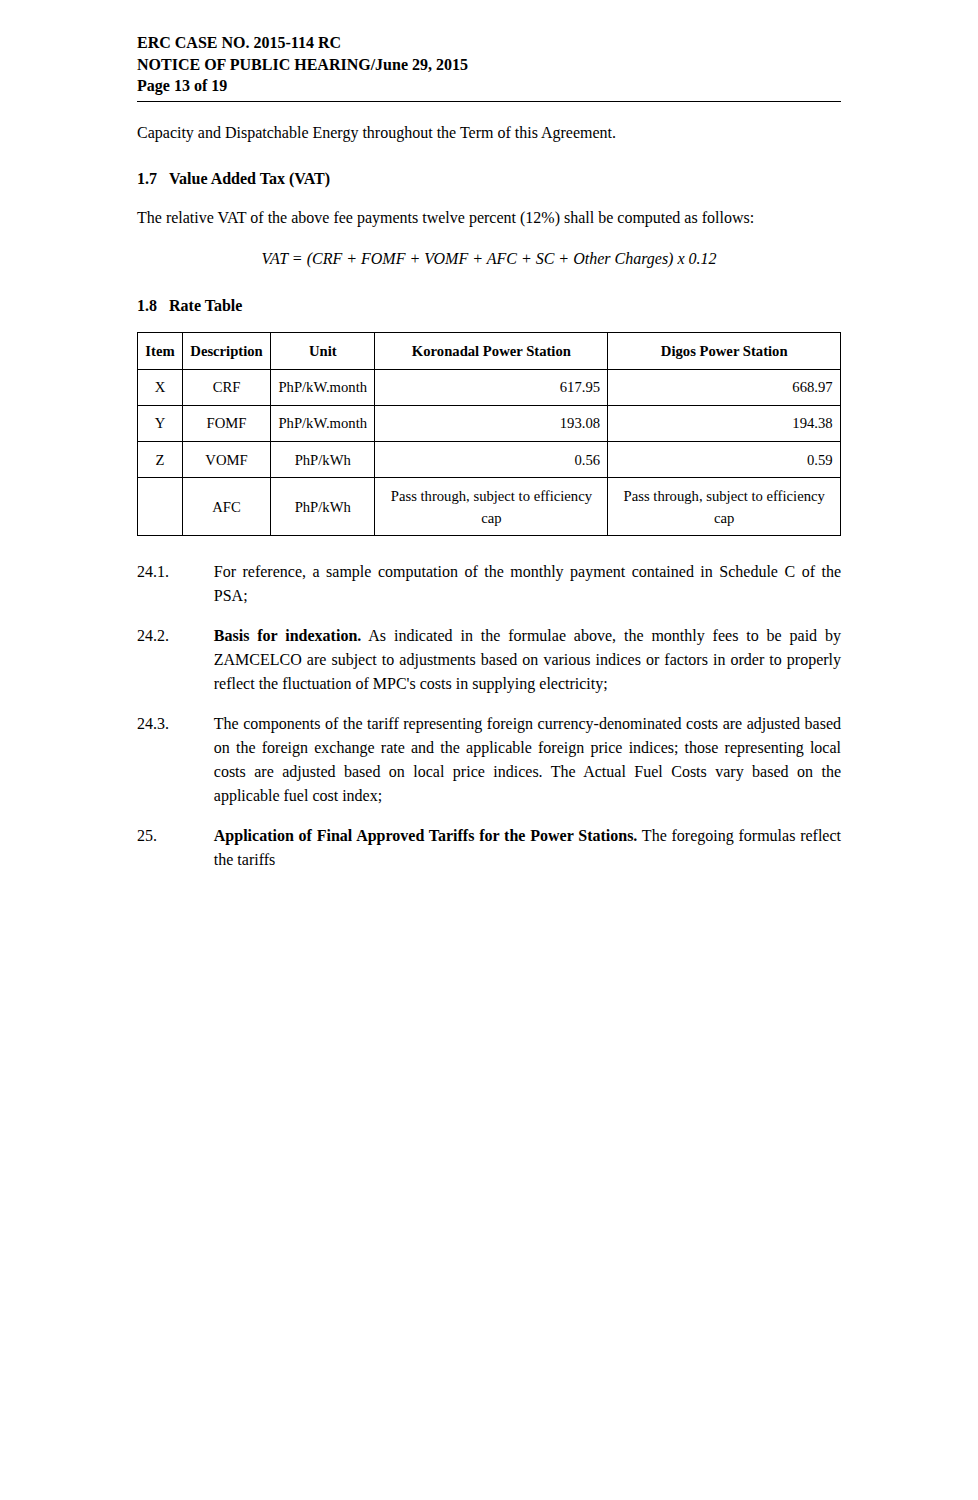ERC CASE NO. 2015-114 RC NOTICE OF PUBLIC HEARING/June 29, 2015 Page 13 of 19
Capacity and Dispatchable Energy throughout the Term of this Agreement.
1.7 Value Added Tax (VAT)
The relative VAT of the above fee payments twelve percent (12%) shall be computed as follows:
VAT = (CRF + FOMF + VOMF + AFC + SC + Other Charges) x 0.12
1.8 Rate Table
| Item | Description | Unit | Koronadal Power Station | Digos Power Station |
| --- | --- | --- | --- | --- |
| X | CRF | PhP/kW.month | 617.95 | 668.97 |
| Y | FOMF | PhP/kW.month | 193.08 | 194.38 |
| Z | VOMF | PhP/kWh | 0.56 | 0.59 |
| | AFC | PhP/kWh | Pass through, subject to efficiency cap | Pass through, subject to efficiency cap |
24.1. For reference, a sample computation of the monthly payment contained in Schedule C of the PSA;
24.2. Basis for indexation. As indicated in the formulae above, the monthly fees to be paid by ZAMCELCO are subject to adjustments based on various indices or factors in order to properly reflect the fluctuation of MPC's costs in supplying electricity;
24.3. The components of the tariff representing foreign currency-denominated costs are adjusted based on the foreign exchange rate and the applicable foreign price indices; those representing local costs are adjusted based on local price indices. The Actual Fuel Costs vary based on the applicable fuel cost index;
25. Application of Final Approved Tariffs for the Power Stations. The foregoing formulas reflect the tariffs